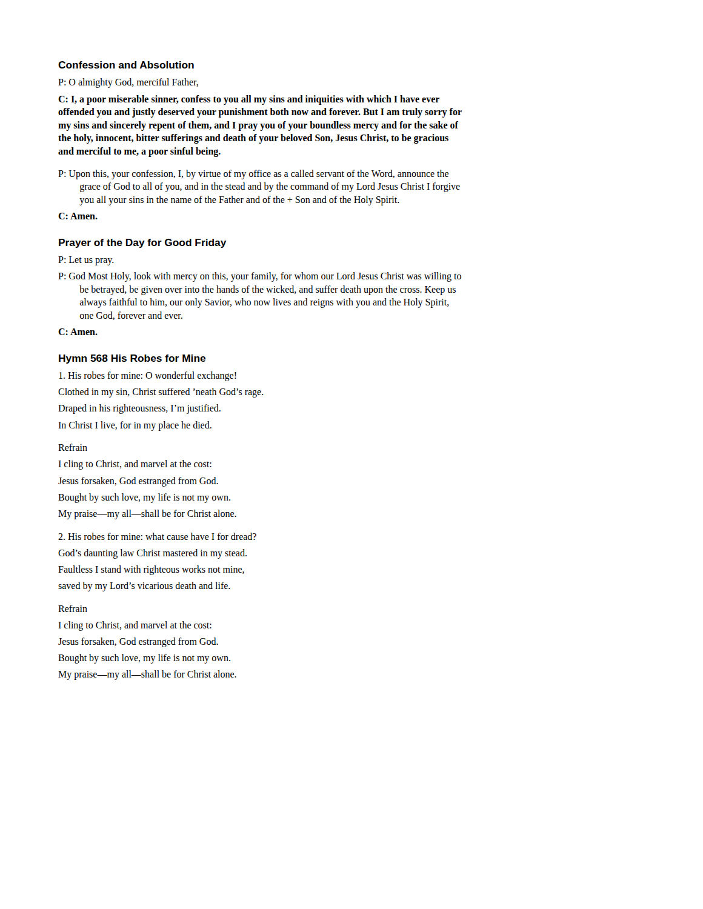Confession and Absolution
P: O almighty God, merciful Father,
C: I, a poor miserable sinner, confess to you all my sins and iniquities with which I have ever offended you and justly deserved your punishment both now and forever. But I am truly sorry for my sins and sincerely repent of them, and I pray you of your boundless mercy and for the sake of the holy, innocent, bitter sufferings and death of your beloved Son, Jesus Christ, to be gracious and merciful to me, a poor sinful being.
P: Upon this, your confession, I, by virtue of my office as a called servant of the Word, announce the grace of God to all of you, and in the stead and by the command of my Lord Jesus Christ I forgive you all your sins in the name of the Father and of the + Son and of the Holy Spirit.
C: Amen.
Prayer of the Day for Good Friday
P: Let us pray.
P: God Most Holy, look with mercy on this, your family, for whom our Lord Jesus Christ was willing to be betrayed, be given over into the hands of the wicked, and suffer death upon the cross. Keep us always faithful to him, our only Savior, who now lives and reigns with you and the Holy Spirit, one God, forever and ever.
C: Amen.
Hymn 568 His Robes for Mine
1. His robes for mine: O wonderful exchange!
Clothed in my sin, Christ suffered ’neath God’s rage.
Draped in his righteousness, I’m justified.
In Christ I live, for in my place he died.
Refrain
I cling to Christ, and marvel at the cost:
Jesus forsaken, God estranged from God.
Bought by such love, my life is not my own.
My praise—my all—shall be for Christ alone.
2. His robes for mine: what cause have I for dread?
God’s daunting law Christ mastered in my stead.
Faultless I stand with righteous works not mine,
saved by my Lord’s vicarious death and life.
Refrain
I cling to Christ, and marvel at the cost:
Jesus forsaken, God estranged from God.
Bought by such love, my life is not my own.
My praise—my all—shall be for Christ alone.